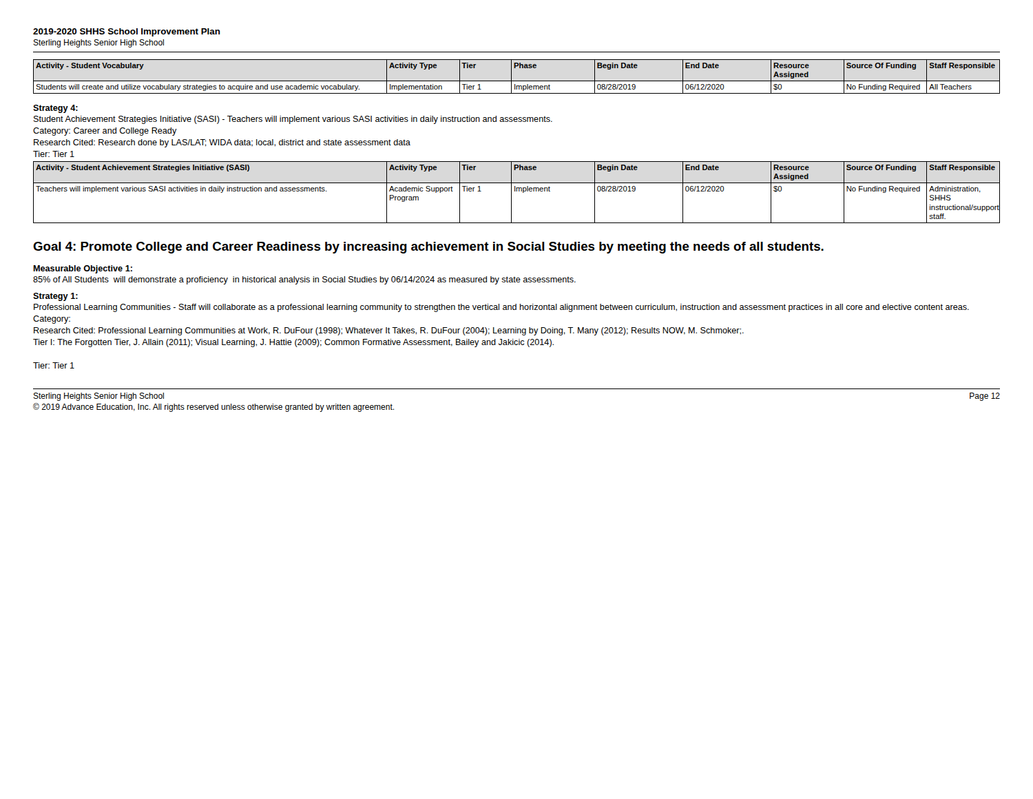2019-2020 SHHS School Improvement Plan
Sterling Heights Senior High School
| Activity - Student Vocabulary | Activity Type | Tier | Phase | Begin Date | End Date | Resource Assigned | Source Of Funding | Staff Responsible |
| --- | --- | --- | --- | --- | --- | --- | --- | --- |
| Students will create and utilize vocabulary strategies to acquire and use academic vocabulary. | Implementation | Tier 1 | Implement | 08/28/2019 | 06/12/2020 | $0 | No Funding Required | All Teachers |
Strategy 4:
Student Achievement Strategies Initiative (SASI) - Teachers will implement various SASI activities in daily instruction and assessments.
Category: Career and College Ready
Research Cited: Research done by LAS/LAT; WIDA data; local, district and state assessment data
Tier: Tier 1
| Activity - Student Achievement Strategies Initiative (SASI) | Activity Type | Tier | Phase | Begin Date | End Date | Resource Assigned | Source Of Funding | Staff Responsible |
| --- | --- | --- | --- | --- | --- | --- | --- | --- |
| Teachers will implement various SASI activities in daily instruction and assessments. | Academic Support Program | Tier 1 | Implement | 08/28/2019 | 06/12/2020 | $0 | No Funding Required | Administration, SHHS instructional/support staff. |
Goal 4: Promote College and Career Readiness by increasing achievement in Social Studies by meeting the needs of all students.
Measurable Objective 1:
85% of All Students will demonstrate a proficiency in historical analysis in Social Studies by 06/14/2024 as measured by state assessments.
Strategy 1:
Professional Learning Communities - Staff will collaborate as a professional learning community to strengthen the vertical and horizontal alignment between curriculum, instruction and assessment practices in all core and elective content areas.
Category:
Research Cited: Professional Learning Communities at Work, R. DuFour (1998); Whatever It Takes, R. DuFour (2004); Learning by Doing, T. Many (2012); Results NOW, M. Schmoker;.
Tier I: The Forgotten Tier, J. Allain (2011); Visual Learning, J. Hattie (2009); Common Formative Assessment, Bailey and Jakicic (2014).
Tier: Tier 1
Sterling Heights Senior High School Page 12 © 2019 Advance Education, Inc. All rights reserved unless otherwise granted by written agreement.